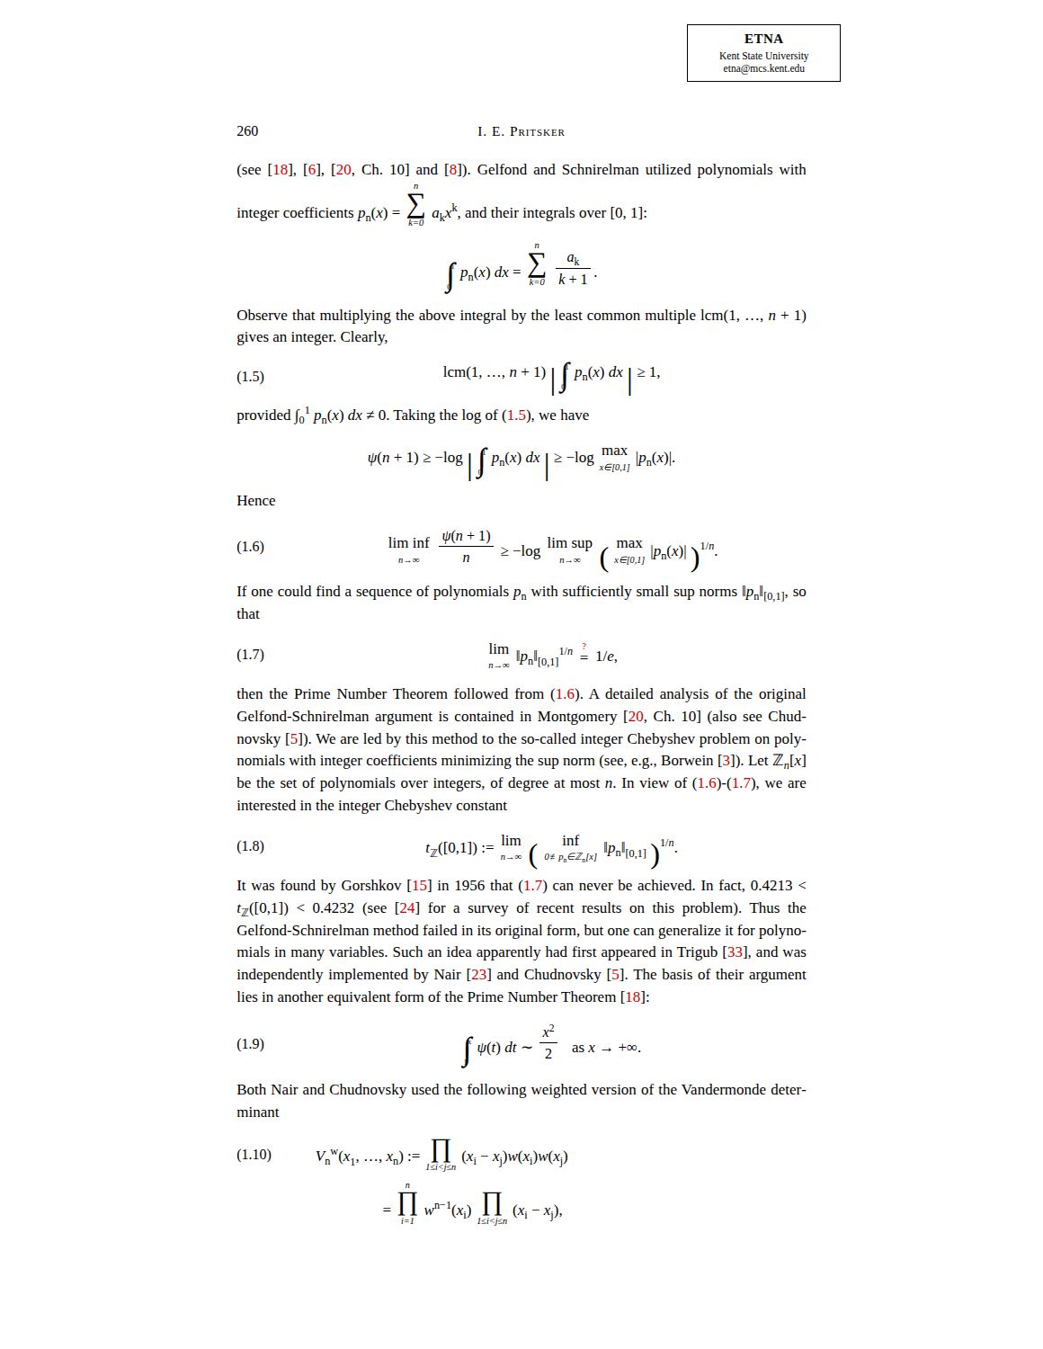ETNA
Kent State University
etna@mcs.kent.edu
260
I. E. Pritsker
(see [18], [6], [20, Ch. 10] and [8]). Gelfond and Schnirelman utilized polynomials with integer coefficients pn(x) = n∑k=0 akxk, and their integrals over [0, 1]:
1∫0 pn(x) dx = n∑k=0 ak k + 1.
Observe that multiplying the above integral by the least common multiple lcm(1, …, n + 1) gives an integer. Clearly,
(1.5)
lcm(1, …, n + 1) | 1∫0 pn(x) dx | ≥ 1,
provided ∫01 pn(x) dx ≠ 0. Taking the log of (1.5), we have
ψ(n + 1) ≥ −log | 1∫0 pn(x) dx | ≥ −log max x∈[0,1] |pn(x)|.
Hence
(1.6)
lim inf n→∞ ψ(n + 1) n ≥ −log lim sup n→∞ ( max x∈[0,1] |pn(x)| )1/n.
If one could find a sequence of polynomials pn with sufficiently small sup norms ‖pn‖[0,1], so that
(1.7)
lim n→∞ ‖pn‖[0,1]1/n ?= 1/e,
then the Prime Number Theorem followed from (1.6). A detailed analysis of the original Gelfond-Schnirelman argument is contained in Montgomery [20, Ch. 10] (also see Chud‑ novsky [5]). We are led by this method to the so-called integer Chebyshev problem on poly‑ nomials with integer coefficients minimizing the sup norm (see, e.g., Borwein [3]). Let ℤn[x] be the set of polynomials over integers, of degree at most n. In view of (1.6)-(1.7), we are interested in the integer Chebyshev constant
(1.8)
tℤ([0,1]) := lim n→∞ ( inf 0≢pn∈ℤn[x] ‖pn‖[0,1] )1/n.
It was found by Gorshkov [15] in 1956 that (1.7) can never be achieved. In fact, 0.4213 < tℤ([0,1]) < 0.4232 (see [24] for a survey of recent results on this problem). Thus the Gelfond-Schnirelman method failed in its original form, but one can generalize it for polyno‑ mials in many variables. Such an idea apparently had first appeared in Trigub [33], and was independently implemented by Nair [23] and Chudnovsky [5]. The basis of their argument lies in another equivalent form of the Prime Number Theorem [18]:
(1.9)
x∫1 ψ(t) dt ∼ x22 as x → +∞.
Both Nair and Chudnovsky used the following weighted version of the Vandermonde deter‑ minant
(1.10)
Vnw(x1, …, xn) := ∏1≤i<j≤n (xi − xj)w(xi)w(xj)
= n∏i=1 wn−1(xi) ∏1≤i<j≤n (xi − xj),